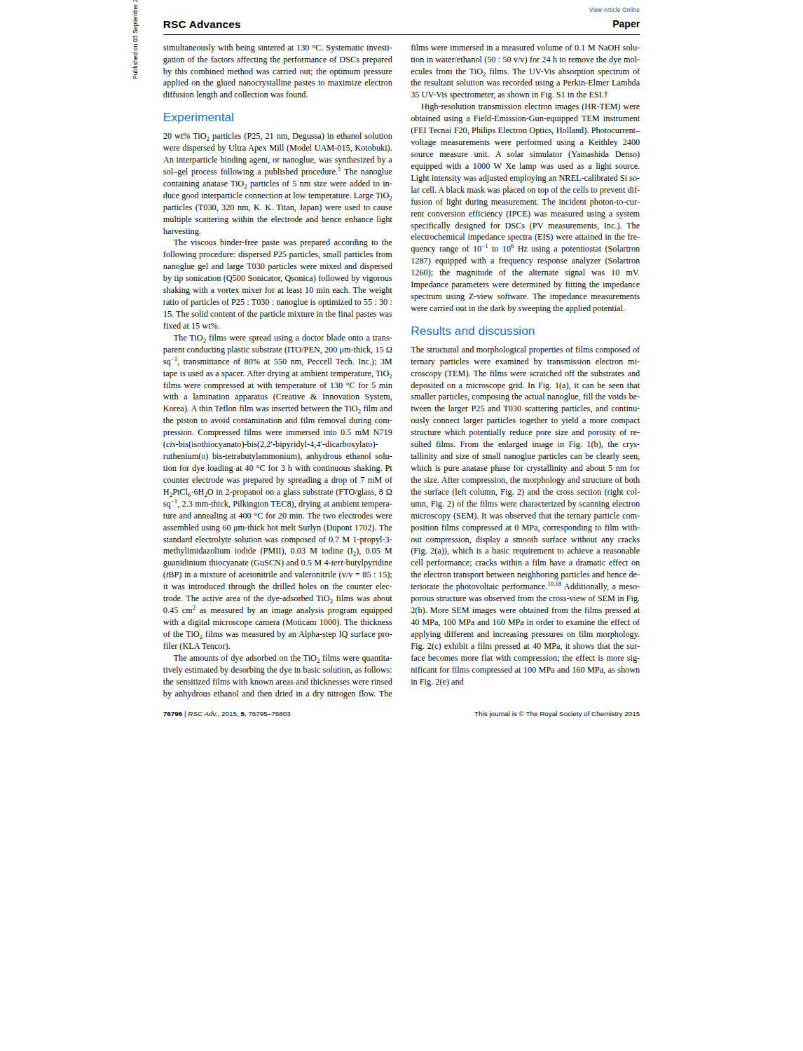Published on 03 September 2015. Downloaded by Centro de Investigaciones Cientificas Isla de la Cartuja (CICIC) on 13/01/2016 14:47:15.
View Article Online
RSC Advances
Paper
simultaneously with being sintered at 130 °C. Systematic investigation of the factors affecting the performance of DSCs prepared by this combined method was carried out; the optimum pressure applied on the glued nanocrystalline pastes to maximize electron diffusion length and collection was found.
Experimental
20 wt% TiO2 particles (P25, 21 nm, Degussa) in ethanol solution were dispersed by Ultra Apex Mill (Model UAM-015, Kotobuki). An interparticle binding agent, or nanoglue, was synthesized by a sol–gel process following a published procedure.5 The nanoglue containing anatase TiO2 particles of 5 nm size were added to induce good interparticle connection at low temperature. Large TiO2 particles (T030, 320 nm, K. K. Titan, Japan) were used to cause multiple scattering within the electrode and hence enhance light harvesting.
The viscous binder-free paste was prepared according to the following procedure: dispersed P25 particles, small particles from nanoglue gel and large T030 particles were mixed and dispersed by tip sonication (Q500 Sonicator, Qsonica) followed by vigorous shaking with a vortex mixer for at least 10 min each. The weight ratio of particles of P25 : T030 : nanoglue is optimized to 55 : 30 : 15. The solid content of the particle mixture in the final pastes was fixed at 15 wt%.
The TiO2 films were spread using a doctor blade onto a transparent conducting plastic substrate (ITO/PEN, 200 μm-thick, 15 Ω sq−1, transmittance of 80% at 550 nm, Peccell Tech. Inc.); 3M tape is used as a spacer. After drying at ambient temperature, TiO2 films were compressed at with temperature of 130 °C for 5 min with a lamination apparatus (Creative & Innovation System, Korea). A thin Teflon film was inserted between the TiO2 film and the piston to avoid contamination and film removal during compression. Compressed films were immersed into 0.5 mM N719 (cis-bis(isothiocyanato)-bis(2,2′-bipyridyl-4,4′-dicarboxylato)-ruthenium(ii) bis-tetrabutylammonium), anhydrous ethanol solution for dye loading at 40 °C for 3 h with continuous shaking. Pt counter electrode was prepared by spreading a drop of 7 mM of H2PtCl6·6H2O in 2-propanol on a glass substrate (FTO/glass, 8 Ω sq−1, 2.3 mm-thick, Pilkington TEC8), drying at ambient temperature and annealing at 400 °C for 20 min. The two electrodes were assembled using 60 μm-thick hot melt Surlyn (Dupont 1702). The standard electrolyte solution was composed of 0.7 M 1-propyl-3-methylimidazolium iodide (PMII), 0.03 M iodine (I2), 0.05 M guanidinium thiocyanate (GuSCN) and 0.5 M 4-tert-butylpyridine (t BP) in a mixture of acetonitrile and valeronitrile (v/v = 85 : 15); it was introduced through the drilled holes on the counter electrode. The active area of the dye-adsorbed TiO2 films was about 0.45 cm2 as measured by an image analysis program equipped with a digital microscope camera (Moticam 1000). The thickness of the TiO2 films was measured by an Alpha-step IQ surface profiler (KLA Tencor).
The amounts of dye adsorbed on the TiO2 films were quantitatively estimated by desorbing the dye in basic solution, as follows: the sensitized films with known areas and thicknesses were rinsed by anhydrous ethanol and then dried in a dry nitrogen flow. The films were immersed in a measured volume of 0.1 M NaOH solution in water/ethanol (50 : 50 v/v) for 24 h to remove the dye molecules from the TiO2 films. The UV-Vis absorption spectrum of the resultant solution was recorded using a Perkin-Elmer Lambda 35 UV-Vis spectrometer, as shown in Fig. S1 in the ESI.†
High-resolution transmission electron images (HR-TEM) were obtained using a Field-Emission-Gun-equipped TEM instrument (FEI Tecnai F20, Philips Electron Optics, Holland). Photocurrent–voltage measurements were performed using a Keithley 2400 source measure unit. A solar simulator (Yamashida Denso) equipped with a 1000 W Xe lamp was used as a light source. Light intensity was adjusted employing an NREL-calibrated Si solar cell. A black mask was placed on top of the cells to prevent diffusion of light during measurement. The incident photon-to-current conversion efficiency (IPCE) was measured using a system specifically designed for DSCs (PV measurements, Inc.). The electrochemical impedance spectra (EIS) were attained in the frequency range of 10−1 to 106 Hz using a potentiostat (Solartron 1287) equipped with a frequency response analyzer (Solartron 1260); the magnitude of the alternate signal was 10 mV. Impedance parameters were determined by fitting the impedance spectrum using Z-view software. The impedance measurements were carried out in the dark by sweeping the applied potential.
Results and discussion
The structural and morphological properties of films composed of ternary particles were examined by transmission electron microscopy (TEM). The films were scratched off the substrates and deposited on a microscope grid. In Fig. 1(a), it can be seen that smaller particles, composing the actual nanoglue, fill the voids between the larger P25 and T030 scattering particles, and continuously connect larger particles together to yield a more compact structure which potentially reduce pore size and porosity of resulted films. From the enlarged image in Fig. 1(b), the crystallinity and size of small nanoglue particles can be clearly seen, which is pure anatase phase for crystallinity and about 5 nm for the size. After compression, the morphology and structure of both the surface (left column, Fig. 2) and the cross section (right column, Fig. 2) of the films were characterized by scanning electron microscopy (SEM). It was observed that the ternary particle composition films compressed at 0 MPa, corresponding to film without compression, display a smooth surface without any cracks (Fig. 2(a)), which is a basic requirement to achieve a reasonable cell performance; cracks within a film have a dramatic effect on the electron transport between neighboring particles and hence deteriorate the photovoltaic performance.10,18 Additionally, a mesoporous structure was observed from the cross-view of SEM in Fig. 2(b). More SEM images were obtained from the films pressed at 40 MPa, 100 MPa and 160 MPa in order to examine the effect of applying different and increasing pressures on film morphology. Fig. 2(c) exhibit a film pressed at 40 MPa, it shows that the surface becomes more flat with compression; the effect is more significant for films compressed at 100 MPa and 160 MPa, as shown in Fig. 2(e) and
76796 | RSC Adv., 2015, 5, 76795–76803
This journal is © The Royal Society of Chemistry 2015